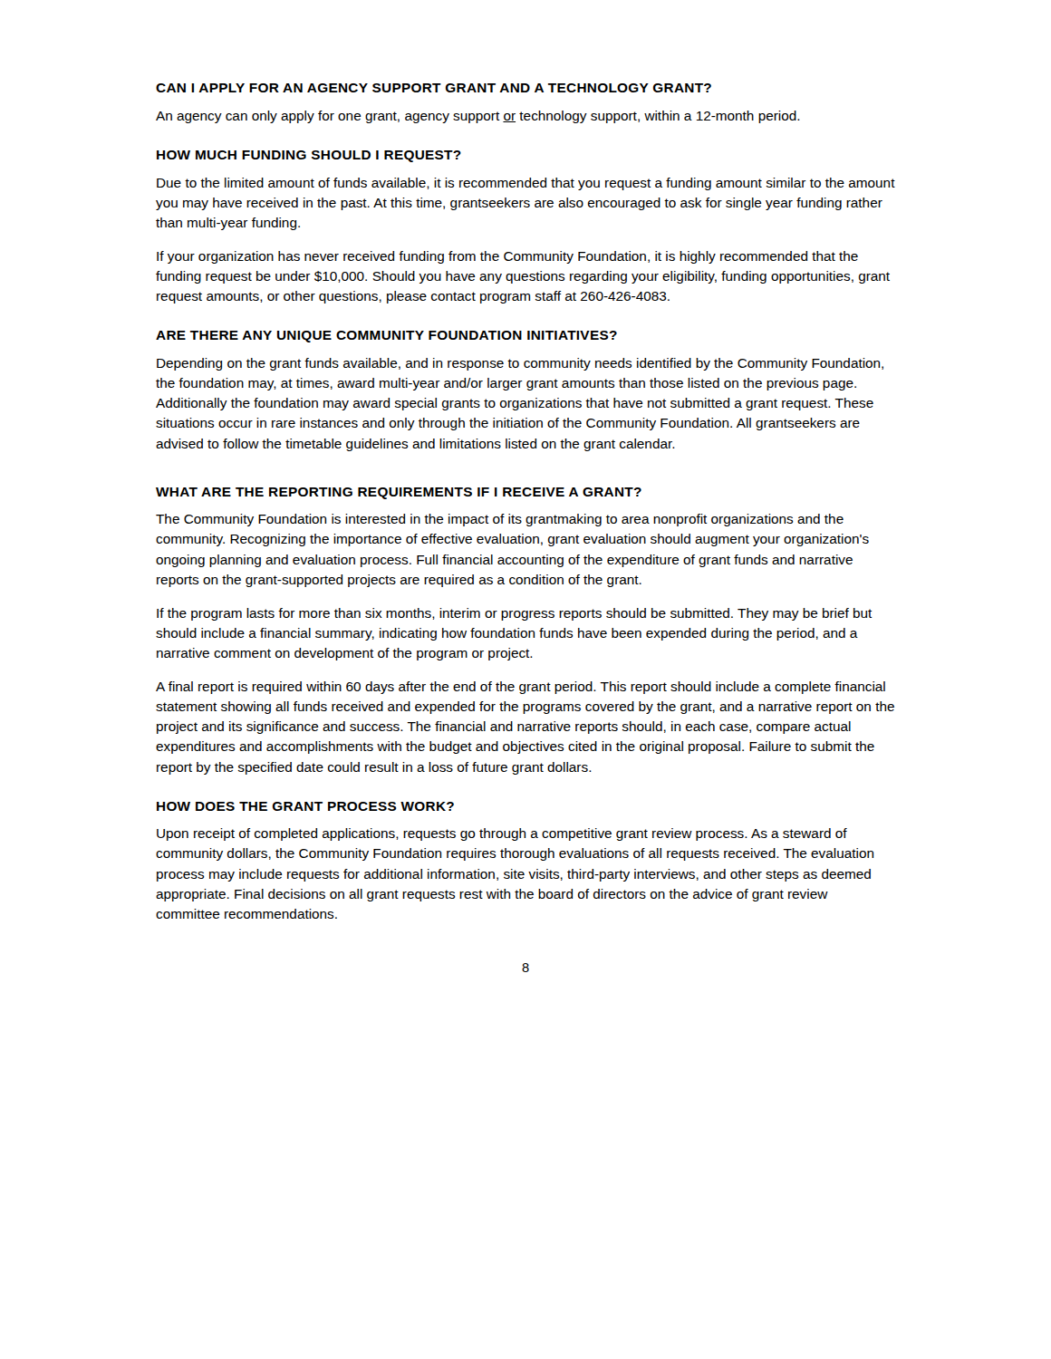Can I apply for an agency support grant and a technology grant?
An agency can only apply for one grant, agency support or technology support, within a 12-month period.
How much funding should I request?
Due to the limited amount of funds available, it is recommended that you request a funding amount similar to the amount you may have received in the past. At this time, grantseekers are also encouraged to ask for single year funding rather than multi-year funding.
If your organization has never received funding from the Community Foundation, it is highly recommended that the funding request be under $10,000. Should you have any questions regarding your eligibility, funding opportunities, grant request amounts, or other questions, please contact program staff at 260-426-4083.
Are there any unique Community Foundation initiatives?
Depending on the grant funds available, and in response to community needs identified by the Community Foundation, the foundation may, at times, award multi-year and/or larger grant amounts than those listed on the previous page. Additionally the foundation may award special grants to organizations that have not submitted a grant request. These situations occur in rare instances and only through the initiation of the Community Foundation. All grantseekers are advised to follow the timetable guidelines and limitations listed on the grant calendar.
What are the reporting requirements if I receive a grant?
The Community Foundation is interested in the impact of its grantmaking to area nonprofit organizations and the community. Recognizing the importance of effective evaluation, grant evaluation should augment your organization's ongoing planning and evaluation process. Full financial accounting of the expenditure of grant funds and narrative reports on the grant-supported projects are required as a condition of the grant.
If the program lasts for more than six months, interim or progress reports should be submitted. They may be brief but should include a financial summary, indicating how foundation funds have been expended during the period, and a narrative comment on development of the program or project.
A final report is required within 60 days after the end of the grant period. This report should include a complete financial statement showing all funds received and expended for the programs covered by the grant, and a narrative report on the project and its significance and success. The financial and narrative reports should, in each case, compare actual expenditures and accomplishments with the budget and objectives cited in the original proposal. Failure to submit the report by the specified date could result in a loss of future grant dollars.
How does the grant process work?
Upon receipt of completed applications, requests go through a competitive grant review process. As a steward of community dollars, the Community Foundation requires thorough evaluations of all requests received. The evaluation process may include requests for additional information, site visits, third-party interviews, and other steps as deemed appropriate. Final decisions on all grant requests rest with the board of directors on the advice of grant review committee recommendations.
8